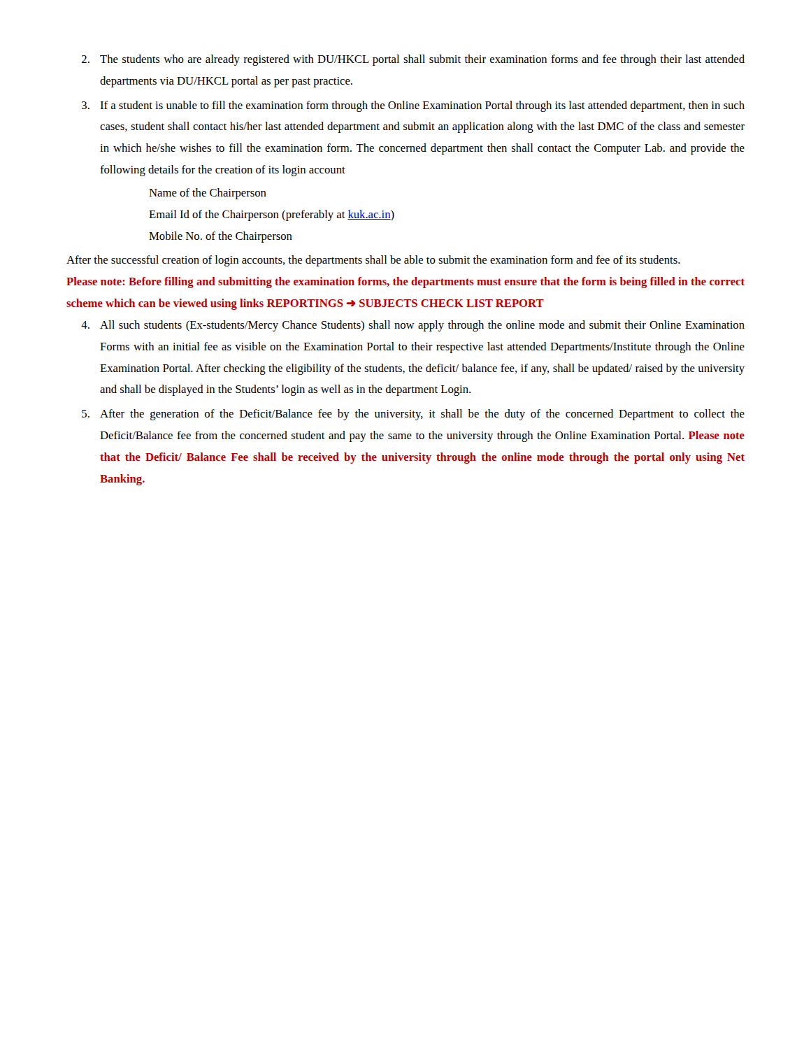The students who are already registered with DU/HKCL portal shall submit their examination forms and fee through their last attended departments via DU/HKCL portal as per past practice.
If a student is unable to fill the examination form through the Online Examination Portal through its last attended department, then in such cases, student shall contact his/her last attended department and submit an application along with the last DMC of the class and semester in which he/she wishes to fill the examination form. The concerned department then shall contact the Computer Lab. and provide the following details for the creation of its login account
Name of the Chairperson
Email Id of the Chairperson (preferably at kuk.ac.in)
Mobile No. of the Chairperson
After the successful creation of login accounts, the departments shall be able to submit the examination form and fee of its students.
Please note: Before filling and submitting the examination forms, the departments must ensure that the form is being filled in the correct scheme which can be viewed using links REPORTINGS ➜ SUBJECTS CHECK LIST REPORT
All such students (Ex-students/Mercy Chance Students) shall now apply through the online mode and submit their Online Examination Forms with an initial fee as visible on the Examination Portal to their respective last attended Departments/Institute through the Online Examination Portal. After checking the eligibility of the students, the deficit/ balance fee, if any, shall be updated/ raised by the university and shall be displayed in the Students’ login as well as in the department Login.
After the generation of the Deficit/Balance fee by the university, it shall be the duty of the concerned Department to collect the Deficit/Balance fee from the concerned student and pay the same to the university through the Online Examination Portal. Please note that the Deficit/ Balance Fee shall be received by the university through the online mode through the portal only using Net Banking.